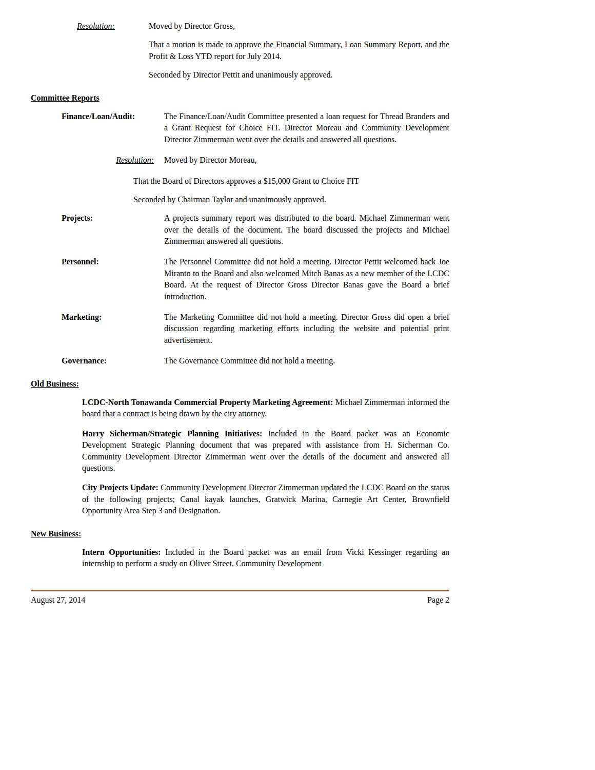Resolution:
Moved by Director Gross,
That a motion is made to approve the Financial Summary, Loan Summary Report, and the Profit & Loss YTD report for July 2014.
Seconded by Director Pettit and unanimously approved.
Committee Reports
Finance/Loan/Audit:
The Finance/Loan/Audit Committee presented a loan request for Thread Branders and a Grant Request for Choice FIT. Director Moreau and Community Development Director Zimmerman went over the details and answered all questions.
Resolution:
Moved by Director Moreau,
That the Board of Directors approves a $15,000 Grant to Choice FIT
Seconded by Chairman Taylor and unanimously approved.
Projects:
A projects summary report was distributed to the board. Michael Zimmerman went over the details of the document. The board discussed the projects and Michael Zimmerman answered all questions.
Personnel:
The Personnel Committee did not hold a meeting. Director Pettit welcomed back Joe Miranto to the Board and also welcomed Mitch Banas as a new member of the LCDC Board. At the request of Director Gross Director Banas gave the Board a brief introduction.
Marketing:
The Marketing Committee did not hold a meeting. Director Gross did open a brief discussion regarding marketing efforts including the website and potential print advertisement.
Governance:
The Governance Committee did not hold a meeting.
Old Business:
LCDC-North Tonawanda Commercial Property Marketing Agreement: Michael Zimmerman informed the board that a contract is being drawn by the city attorney.
Harry Sicherman/Strategic Planning Initiatives: Included in the Board packet was an Economic Development Strategic Planning document that was prepared with assistance from H. Sicherman Co. Community Development Director Zimmerman went over the details of the document and answered all questions.
City Projects Update: Community Development Director Zimmerman updated the LCDC Board on the status of the following projects; Canal kayak launches, Gratwick Marina, Carnegie Art Center, Brownfield Opportunity Area Step 3 and Designation.
New Business:
Intern Opportunities: Included in the Board packet was an email from Vicki Kessinger regarding an internship to perform a study on Oliver Street. Community Development
August 27, 2014 Page 2